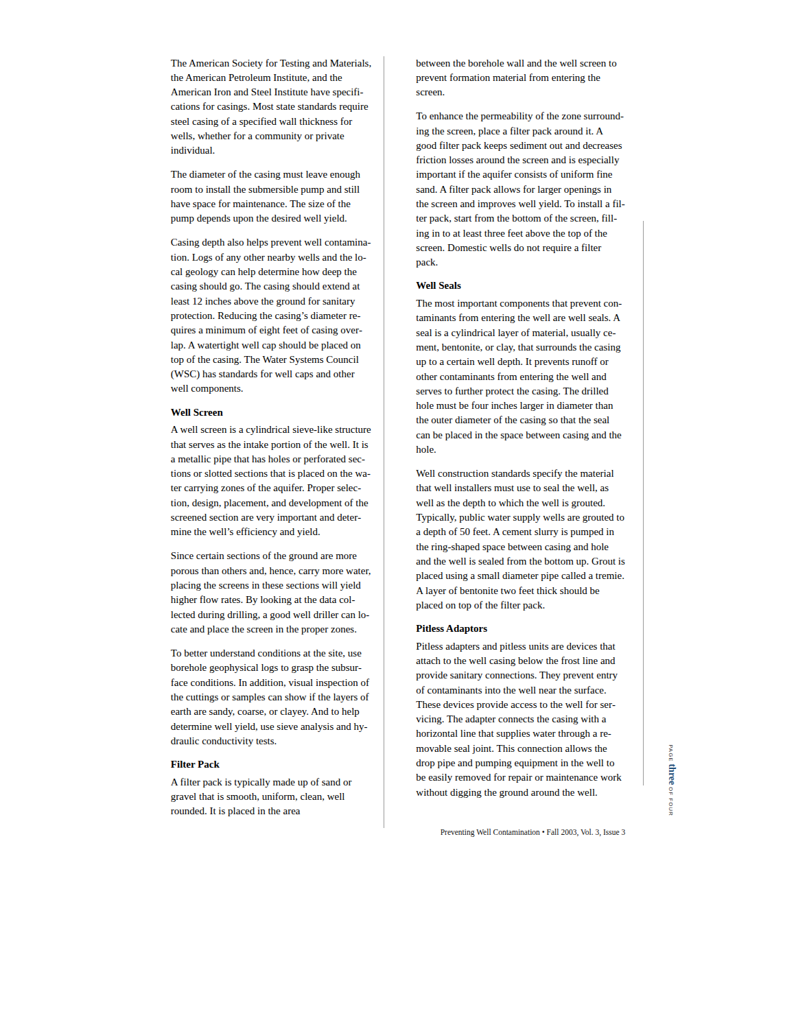The American Society for Testing and Materials, the American Petroleum Institute, and the American Iron and Steel Institute have specifications for casings. Most state standards require steel casing of a specified wall thickness for wells, whether for a community or private individual.
The diameter of the casing must leave enough room to install the submersible pump and still have space for maintenance. The size of the pump depends upon the desired well yield.
Casing depth also helps prevent well contamination. Logs of any other nearby wells and the local geology can help determine how deep the casing should go. The casing should extend at least 12 inches above the ground for sanitary protection. Reducing the casing’s diameter requires a minimum of eight feet of casing overlap. A watertight well cap should be placed on top of the casing. The Water Systems Council (WSC) has standards for well caps and other well components.
Well Screen
A well screen is a cylindrical sieve-like structure that serves as the intake portion of the well. It is a metallic pipe that has holes or perforated sections or slotted sections that is placed on the water carrying zones of the aquifer. Proper selection, design, placement, and development of the screened section are very important and determine the well’s efficiency and yield.
Since certain sections of the ground are more porous than others and, hence, carry more water, placing the screens in these sections will yield higher flow rates. By looking at the data collected during drilling, a good well driller can locate and place the screen in the proper zones.
To better understand conditions at the site, use borehole geophysical logs to grasp the subsurface conditions. In addition, visual inspection of the cuttings or samples can show if the layers of earth are sandy, coarse, or clayey. And to help determine well yield, use sieve analysis and hydraulic conductivity tests.
Filter Pack
A filter pack is typically made up of sand or gravel that is smooth, uniform, clean, well rounded. It is placed in the area
between the borehole wall and the well screen to prevent formation material from entering the screen.
To enhance the permeability of the zone surrounding the screen, place a filter pack around it. A good filter pack keeps sediment out and decreases friction losses around the screen and is especially important if the aquifer consists of uniform fine sand. A filter pack allows for larger openings in the screen and improves well yield. To install a filter pack, start from the bottom of the screen, filling in to at least three feet above the top of the screen. Domestic wells do not require a filter pack.
Well Seals
The most important components that prevent contaminants from entering the well are well seals. A seal is a cylindrical layer of material, usually cement, bentonite, or clay, that surrounds the casing up to a certain well depth. It prevents runoff or other contaminants from entering the well and serves to further protect the casing. The drilled hole must be four inches larger in diameter than the outer diameter of the casing so that the seal can be placed in the space between casing and the hole.
Well construction standards specify the material that well installers must use to seal the well, as well as the depth to which the well is grouted. Typically, public water supply wells are grouted to a depth of 50 feet. A cement slurry is pumped in the ring-shaped space between casing and hole and the well is sealed from the bottom up. Grout is placed using a small diameter pipe called a tremie. A layer of bentonite two feet thick should be placed on top of the filter pack.
Pitless Adaptors
Pitless adapters and pitless units are devices that attach to the well casing below the frost line and provide sanitary connections. They prevent entry of contaminants into the well near the surface. These devices provide access to the well for servicing. The adapter connects the casing with a horizontal line that supplies water through a removable seal joint. This connection allows the drop pipe and pumping equipment in the well to be easily removed for repair or maintenance work without digging the ground around the well.
PAGE three OF FOUR
Preventing Well Contamination • Fall 2003, Vol. 3, Issue 3